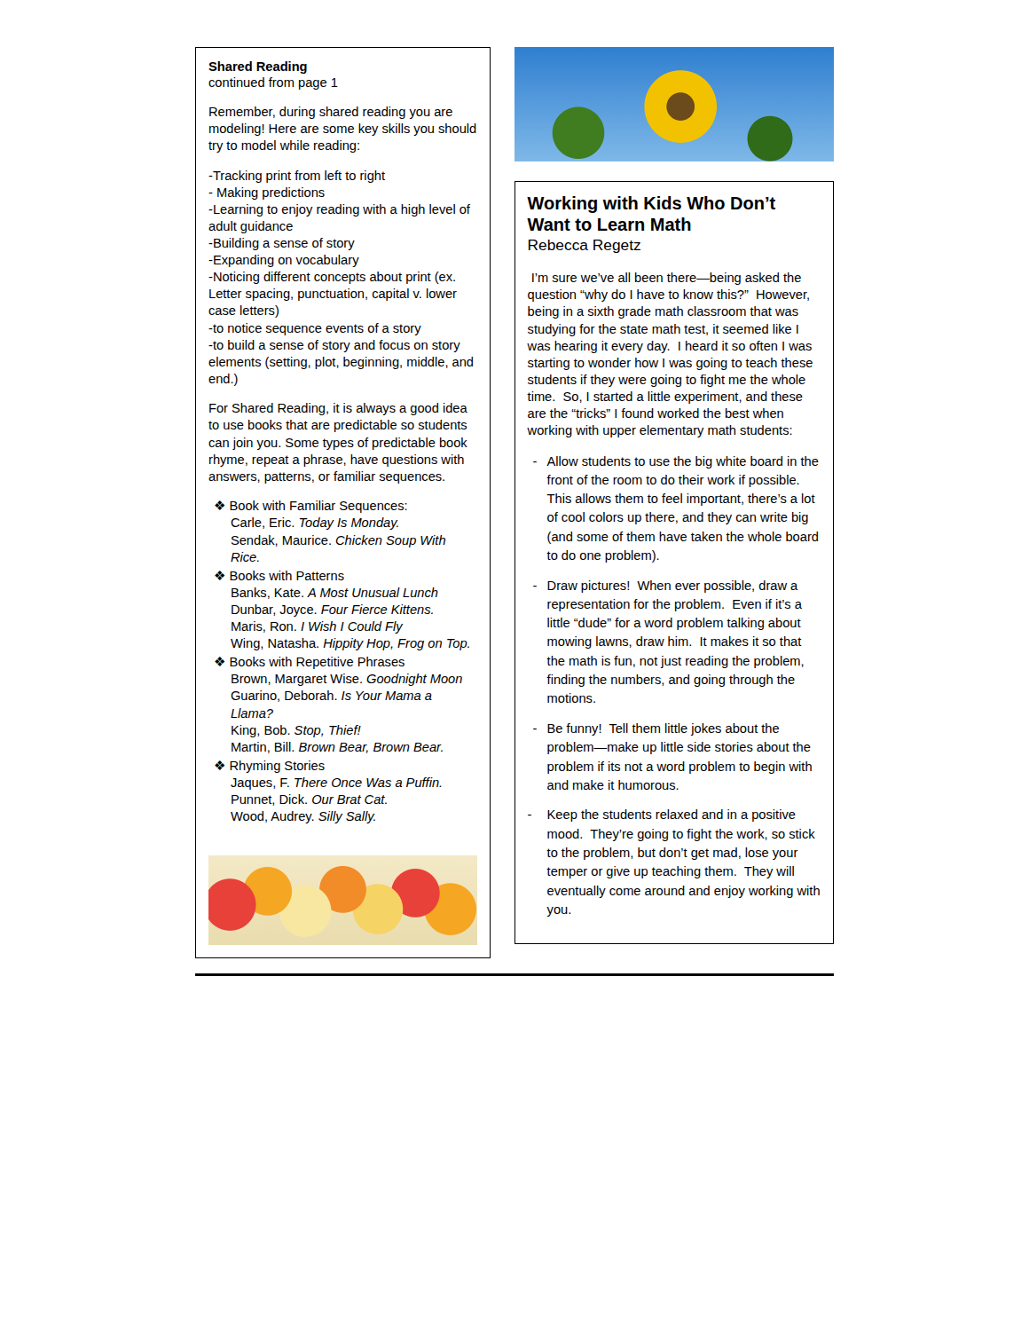Shared Reading
continued from page 1
Remember, during shared reading you are modeling! Here are some key skills you should try to model while reading:
-Tracking print from left to right
- Making predictions
-Learning to enjoy reading with a high level of adult guidance
-Building a sense of story
-Expanding on vocabulary
-Noticing different concepts about print (ex. Letter spacing, punctuation, capital v. lower case letters)
-to notice sequence events of a story
-to build a sense of story and focus on story elements (setting, plot, beginning, middle, and end.)
For Shared Reading, it is always a good idea to use books that are predictable so students can join you. Some types of predictable book rhyme, repeat a phrase, have questions with answers, patterns, or familiar sequences.
Book with Familiar Sequences:
Carle, Eric. Today Is Monday.
Sendak, Maurice. Chicken Soup With Rice.
Books with Patterns
Banks, Kate. A Most Unusual Lunch
Dunbar, Joyce. Four Fierce Kittens.
Maris, Ron. I Wish I Could Fly
Wing, Natasha. Hippity Hop, Frog on Top.
Books with Repetitive Phrases
Brown, Margaret Wise. Goodnight Moon
Guarino, Deborah. Is Your Mama a Llama?
King, Bob. Stop, Thief!
Martin, Bill. Brown Bear, Brown Bear.
Rhyming Stories
Jaques, F. There Once Was a Puffin.
Punnet, Dick. Our Brat Cat.
Wood, Audrey. Silly Sally.
Working with Kids Who Don’t Want to Learn Math
Rebecca Regetz
I’m sure we’ve all been there—being asked the question “why do I have to know this?” However, being in a sixth grade math classroom that was studying for the state math test, it seemed like I was hearing it every day. I heard it so often I was starting to wonder how I was going to teach these students if they were going to fight me the whole time. So, I started a little experiment, and these are the “tricks” I found worked the best when working with upper elementary math students:
Allow students to use the big white board in the front of the room to do their work if possible. This allows them to feel important, there’s a lot of cool colors up there, and they can write big (and some of them have taken the whole board to do one problem).
Draw pictures! When ever possible, draw a representation for the problem. Even if it’s a little “dude” for a word problem talking about mowing lawns, draw him. It makes it so that the math is fun, not just reading the problem, finding the numbers, and going through the motions.
Be funny! Tell them little jokes about the problem—make up little side stories about the problem if its not a word problem to begin with and make it humorous.
Keep the students relaxed and in a positive mood. They’re going to fight the work, so stick to the problem, but don’t get mad, lose your temper or give up teaching them. They will eventually come around and enjoy working with you.